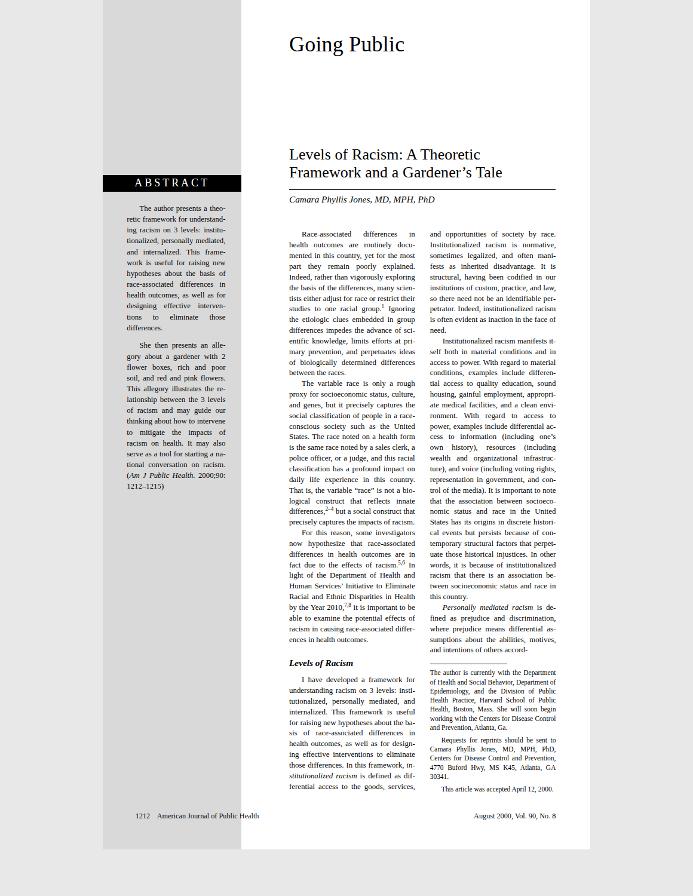ABSTRACT
The author presents a theoretic framework for understanding racism on 3 levels: institutionalized, personally mediated, and internalized. This framework is useful for raising new hypotheses about the basis of race-associated differences in health outcomes, as well as for designing effective interventions to eliminate those differences.
She then presents an allegory about a gardener with 2 flower boxes, rich and poor soil, and red and pink flowers. This allegory illustrates the relationship between the 3 levels of racism and may guide our thinking about how to intervene to mitigate the impacts of racism on health. It may also serve as a tool for starting a national conversation on racism. (Am J Public Health. 2000;90: 1212–1215)
Going Public
Levels of Racism: A Theoretic Framework and a Gardener’s Tale
Camara Phyllis Jones, MD, MPH, PhD
Race-associated differences in health outcomes are routinely documented in this country, yet for the most part they remain poorly explained. Indeed, rather than vigorously exploring the basis of the differences, many scientists either adjust for race or restrict their studies to one racial group.1 Ignoring the etiologic clues embedded in group differences impedes the advance of scientific knowledge, limits efforts at primary prevention, and perpetuates ideas of biologically determined differences between the races.
The variable race is only a rough proxy for socioeconomic status, culture, and genes, but it precisely captures the social classification of people in a race-conscious society such as the United States. The race noted on a health form is the same race noted by a sales clerk, a police officer, or a judge, and this racial classification has a profound impact on daily life experience in this country. That is, the variable “race” is not a biological construct that reflects innate differences,2–4 but a social construct that precisely captures the impacts of racism.
For this reason, some investigators now hypothesize that race-associated differences in health outcomes are in fact due to the effects of racism.5,6 In light of the Department of Health and Human Services’ Initiative to Eliminate Racial and Ethnic Disparities in Health by the Year 2010,7,8 it is important to be able to examine the potential effects of racism in causing race-associated differences in health outcomes.
Levels of Racism
I have developed a framework for understanding racism on 3 levels: institutionalized, personally mediated, and internalized. This framework is useful for raising new hypotheses about the basis of race-associated differences in health outcomes, as well as for designing effective interventions to eliminate those differences. In this framework, institutionalized racism is defined as differential access to the goods, services, and opportunities of society by race. Institutionalized racism is normative, sometimes legalized, and often manifests as inherited disadvantage. It is structural, having been codified in our institutions of custom, practice, and law, so there need not be an identifiable perpetrator. Indeed, institutionalized racism is often evident as inaction in the face of need.
Institutionalized racism manifests itself both in material conditions and in access to power. With regard to material conditions, examples include differential access to quality education, sound housing, gainful employment, appropriate medical facilities, and a clean environment. With regard to access to power, examples include differential access to information (including one’s own history), resources (including wealth and organizational infrastructure), and voice (including voting rights, representation in government, and control of the media). It is important to note that the association between socioeconomic status and race in the United States has its origins in discrete historical events but persists because of contemporary structural factors that perpetuate those historical injustices. In other words, it is because of institutionalized racism that there is an association between socioeconomic status and race in this country.
Personally mediated racism is defined as prejudice and discrimination, where prejudice means differential assumptions about the abilities, motives, and intentions of others accord-
The author is currently with the Department of Health and Social Behavior, Department of Epidemiology, and the Division of Public Health Practice, Harvard School of Public Health, Boston, Mass. She will soon begin working with the Centers for Disease Control and Prevention, Atlanta, Ga.
Requests for reprints should be sent to Camara Phyllis Jones, MD, MPH, PhD, Centers for Disease Control and Prevention, 4770 Buford Hwy, MS K45, Atlanta, GA 30341.
This article was accepted April 12, 2000.
1212 American Journal of Public Health
August 2000, Vol. 90, No. 8